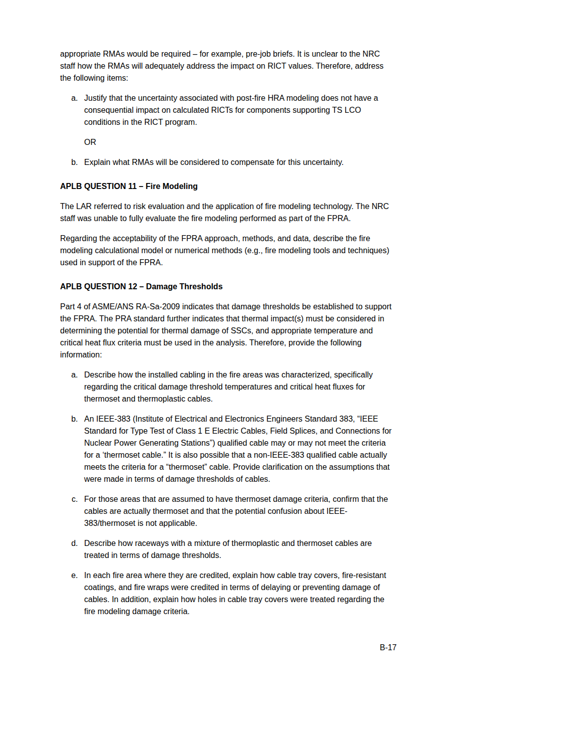appropriate RMAs would be required – for example, pre-job briefs. It is unclear to the NRC staff how the RMAs will adequately address the impact on RICT values. Therefore, address the following items:
Justify that the uncertainty associated with post-fire HRA modeling does not have a consequential impact on calculated RICTs for components supporting TS LCO conditions in the RICT program.
OR
Explain what RMAs will be considered to compensate for this uncertainty.
APLB QUESTION 11 – Fire Modeling
The LAR referred to risk evaluation and the application of fire modeling technology. The NRC staff was unable to fully evaluate the fire modeling performed as part of the FPRA.
Regarding the acceptability of the FPRA approach, methods, and data, describe the fire modeling calculational model or numerical methods (e.g., fire modeling tools and techniques) used in support of the FPRA.
APLB QUESTION 12 – Damage Thresholds
Part 4 of ASME/ANS RA-Sa-2009 indicates that damage thresholds be established to support the FPRA. The PRA standard further indicates that thermal impact(s) must be considered in determining the potential for thermal damage of SSCs, and appropriate temperature and critical heat flux criteria must be used in the analysis. Therefore, provide the following information:
Describe how the installed cabling in the fire areas was characterized, specifically regarding the critical damage threshold temperatures and critical heat fluxes for thermoset and thermoplastic cables.
An IEEE-383 (Institute of Electrical and Electronics Engineers Standard 383, “IEEE Standard for Type Test of Class 1 E Electric Cables, Field Splices, and Connections for Nuclear Power Generating Stations”) qualified cable may or may not meet the criteria for a ‘thermoset cable.” It is also possible that a non-IEEE-383 qualified cable actually meets the criteria for a “thermoset” cable. Provide clarification on the assumptions that were made in terms of damage thresholds of cables.
For those areas that are assumed to have thermoset damage criteria, confirm that the cables are actually thermoset and that the potential confusion about IEEE-383/thermoset is not applicable.
Describe how raceways with a mixture of thermoplastic and thermoset cables are treated in terms of damage thresholds.
In each fire area where they are credited, explain how cable tray covers, fire-resistant coatings, and fire wraps were credited in terms of delaying or preventing damage of cables. In addition, explain how holes in cable tray covers were treated regarding the fire modeling damage criteria.
B-17